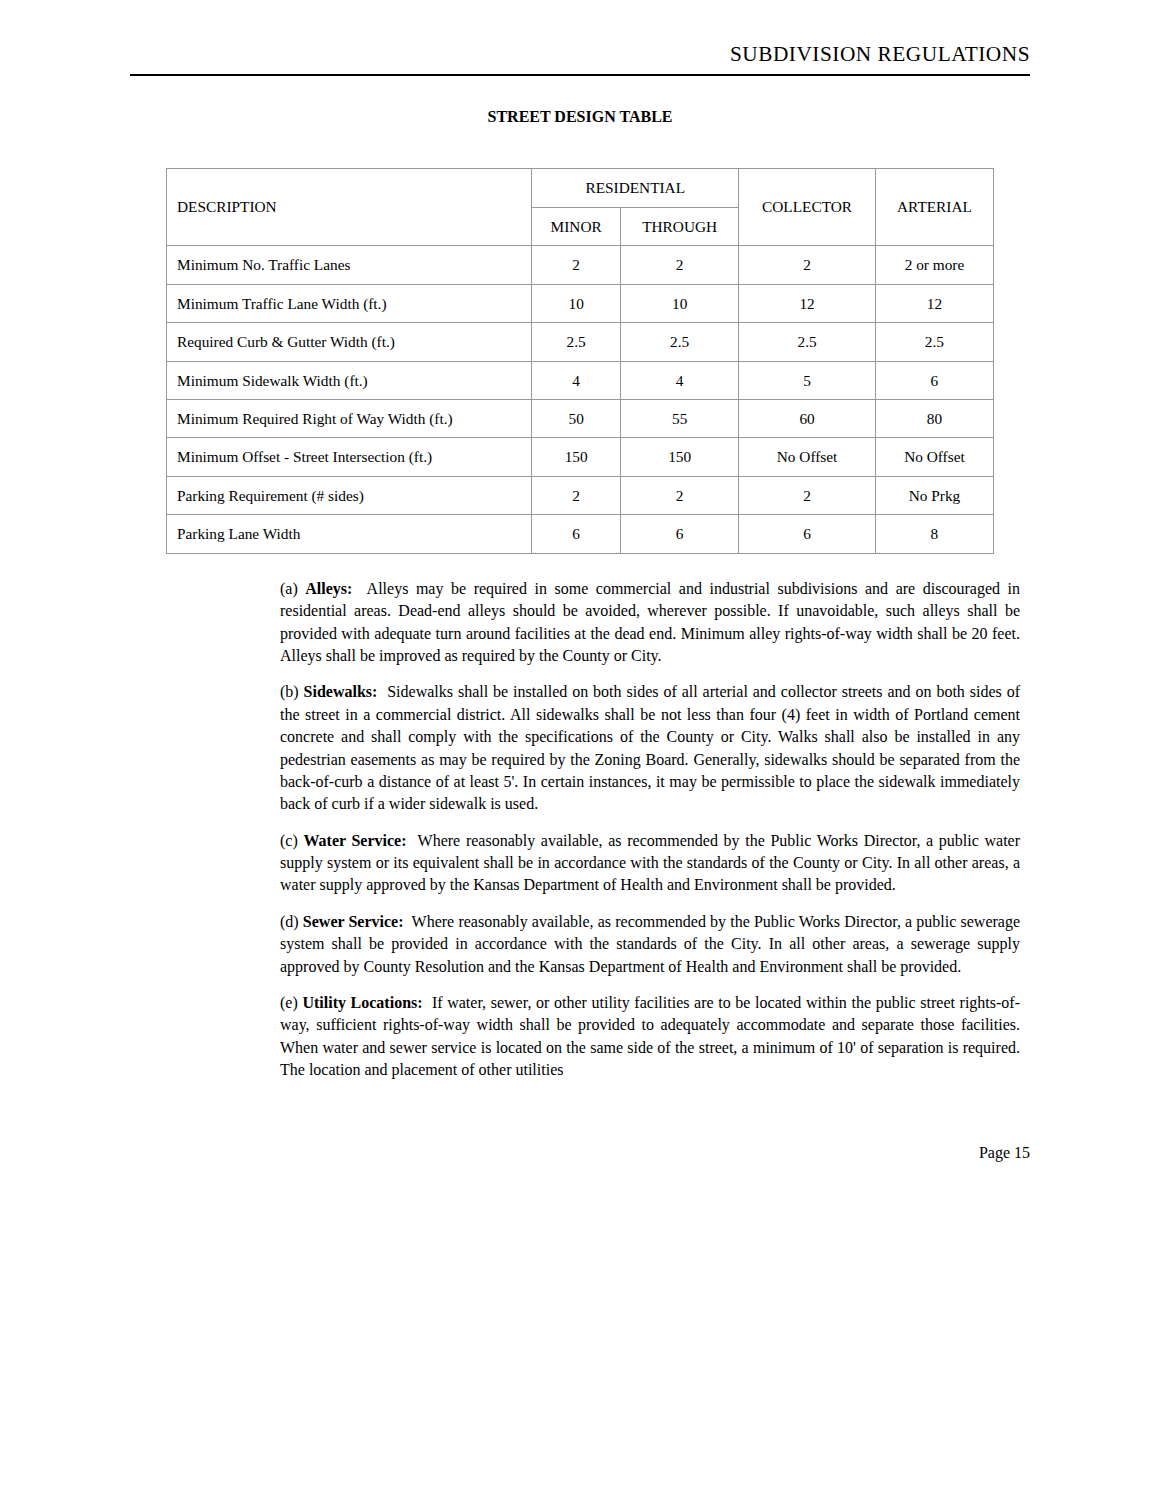SUBDIVISION REGULATIONS
STREET DESIGN TABLE
| DESCRIPTION | RESIDENTIAL | COLLECTOR | ARTERIAL |
| --- | --- | --- | --- |
| MINOR | THROUGH |
| Minimum No. Traffic Lanes | 2 | 2 | 2 | 2 or more |
| Minimum Traffic Lane Width (ft.) | 10 | 10 | 12 | 12 |
| Required Curb & Gutter Width (ft.) | 2.5 | 2.5 | 2.5 | 2.5 |
| Minimum Sidewalk Width (ft.) | 4 | 4 | 5 | 6 |
| Minimum Required Right of Way Width (ft.) | 50 | 55 | 60 | 80 |
| Minimum Offset - Street Intersection (ft.) | 150 | 150 | No Offset | No Offset |
| Parking Requirement (# sides) | 2 | 2 | 2 | No Prkg |
| Parking Lane Width | 6 | 6 | 6 | 8 |
(a) Alleys: Alleys may be required in some commercial and industrial subdivisions and are discouraged in residential areas. Dead-end alleys should be avoided, wherever possible. If unavoidable, such alleys shall be provided with adequate turn around facilities at the dead end. Minimum alley rights-of-way width shall be 20 feet. Alleys shall be improved as required by the County or City.
(b) Sidewalks: Sidewalks shall be installed on both sides of all arterial and collector streets and on both sides of the street in a commercial district. All sidewalks shall be not less than four (4) feet in width of Portland cement concrete and shall comply with the specifications of the County or City. Walks shall also be installed in any pedestrian easements as may be required by the Zoning Board. Generally, sidewalks should be separated from the back-of-curb a distance of at least 5'. In certain instances, it may be permissible to place the sidewalk immediately back of curb if a wider sidewalk is used.
(c) Water Service: Where reasonably available, as recommended by the Public Works Director, a public water supply system or its equivalent shall be in accordance with the standards of the County or City. In all other areas, a water supply approved by the Kansas Department of Health and Environment shall be provided.
(d) Sewer Service: Where reasonably available, as recommended by the Public Works Director, a public sewerage system shall be provided in accordance with the standards of the City. In all other areas, a sewerage supply approved by County Resolution and the Kansas Department of Health and Environment shall be provided.
(e) Utility Locations: If water, sewer, or other utility facilities are to be located within the public street rights-of-way, sufficient rights-of-way width shall be provided to adequately accommodate and separate those facilities. When water and sewer service is located on the same side of the street, a minimum of 10' of separation is required. The location and placement of other utilities
Page 15